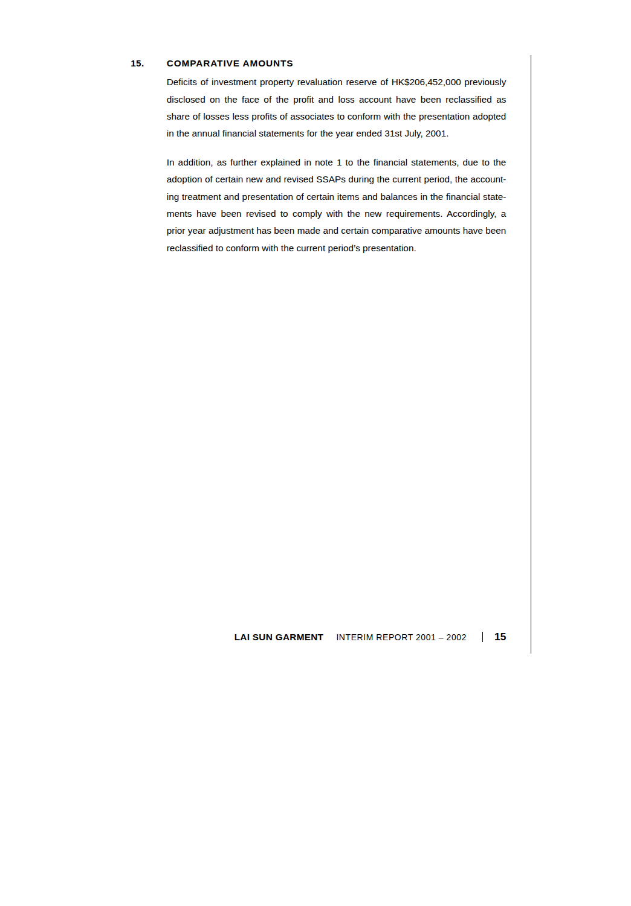15.
Comparative Amounts
Deficits of investment property revaluation reserve of HK$206,452,000 previously disclosed on the face of the profit and loss account have been reclassified as share of losses less profits of associates to conform with the presentation adopted in the annual financial statements for the year ended 31st July, 2001.
In addition, as further explained in note 1 to the financial statements, due to the adoption of certain new and revised SSAPs during the current period, the accounting treatment and presentation of certain items and balances in the financial statements have been revised to comply with the new requirements. Accordingly, a prior year adjustment has been made and certain comparative amounts have been reclassified to conform with the current period’s presentation.
LAI SUN GARMENT INTERIM REPORT 2001 – 2002 15